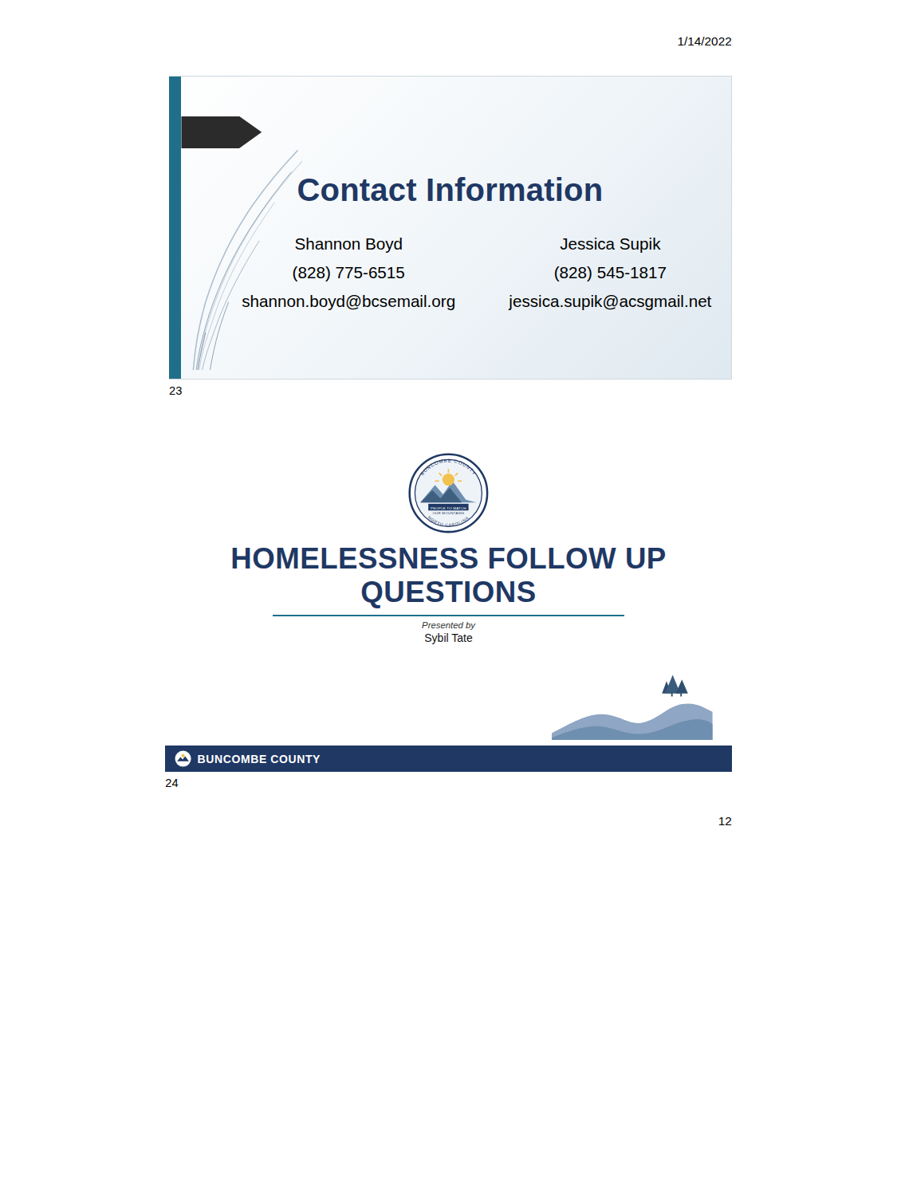1/14/2022
Contact Information
| Shannon Boyd | Jessica Supik |
| (828) 775-6515 | (828) 545-1817 |
| shannon.boyd@bcsemail.org | jessica.supik@acsgmail.net |
23
PEOPLE TO MATCH OUR MOUNTAINS BUNCOMBE COUNTY NORTH CAROLINA
Homelessness Follow Up Questions
Presented by
Sybil Tate
BUNCOMBE COUNTY
24
12